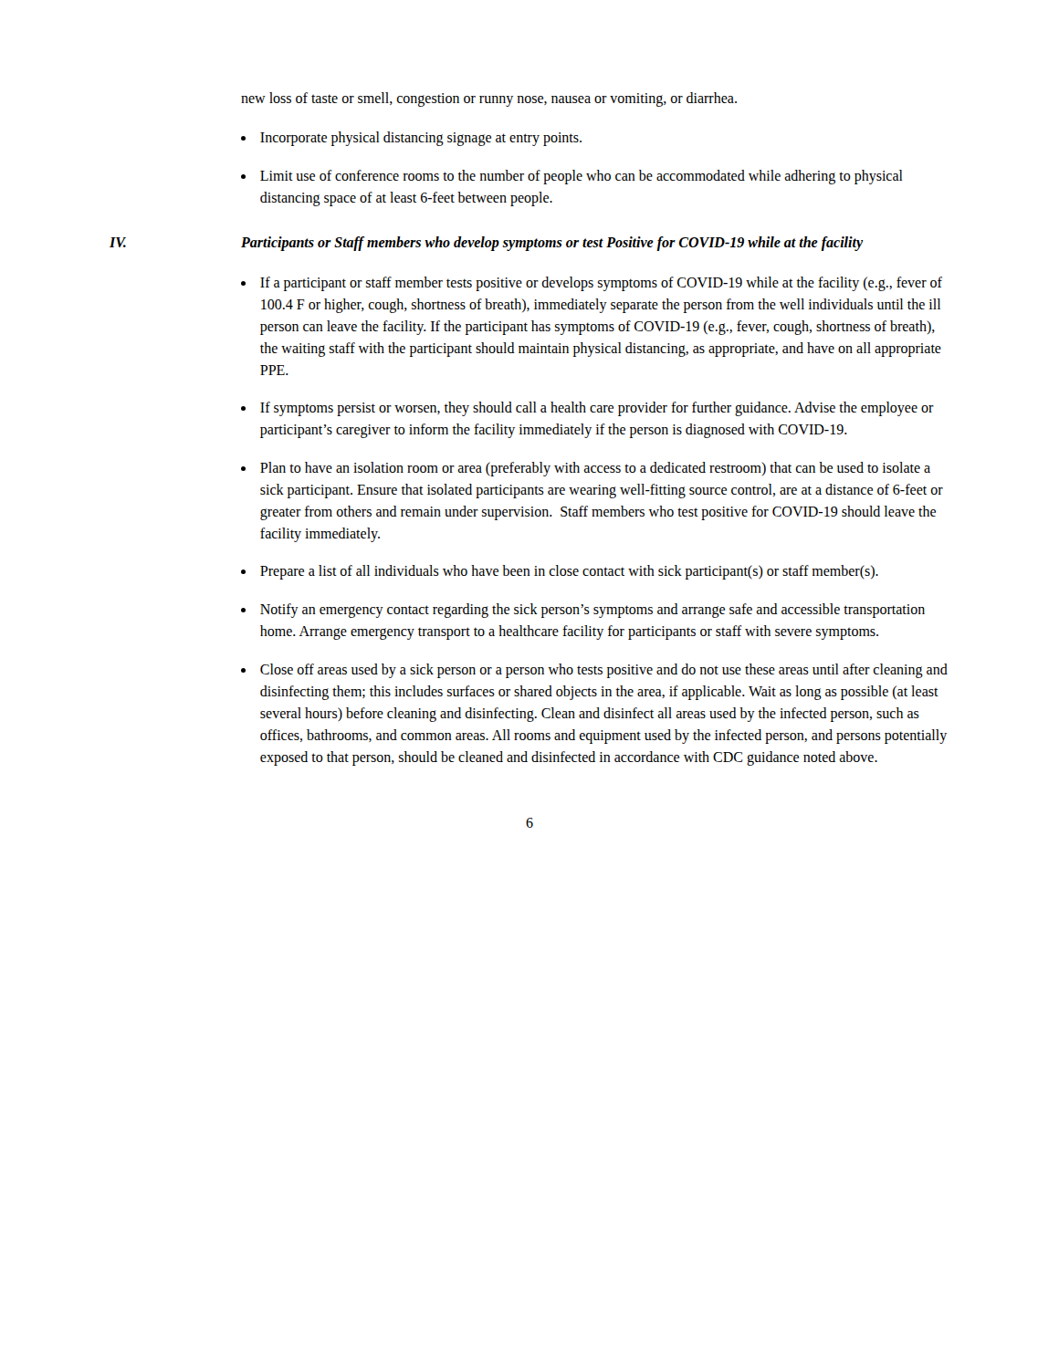new loss of taste or smell, congestion or runny nose, nausea or vomiting, or diarrhea.
Incorporate physical distancing signage at entry points.
Limit use of conference rooms to the number of people who can be accommodated while adhering to physical distancing space of at least 6-feet between people.
IV. Participants or Staff members who develop symptoms or test Positive for COVID-19 while at the facility
If a participant or staff member tests positive or develops symptoms of COVID-19 while at the facility (e.g., fever of 100.4 F or higher, cough, shortness of breath), immediately separate the person from the well individuals until the ill person can leave the facility. If the participant has symptoms of COVID-19 (e.g., fever, cough, shortness of breath), the waiting staff with the participant should maintain physical distancing, as appropriate, and have on all appropriate PPE.
If symptoms persist or worsen, they should call a health care provider for further guidance. Advise the employee or participant’s caregiver to inform the facility immediately if the person is diagnosed with COVID-19.
Plan to have an isolation room or area (preferably with access to a dedicated restroom) that can be used to isolate a sick participant. Ensure that isolated participants are wearing well-fitting source control, are at a distance of 6-feet or greater from others and remain under supervision. Staff members who test positive for COVID-19 should leave the facility immediately.
Prepare a list of all individuals who have been in close contact with sick participant(s) or staff member(s).
Notify an emergency contact regarding the sick person’s symptoms and arrange safe and accessible transportation home. Arrange emergency transport to a healthcare facility for participants or staff with severe symptoms.
Close off areas used by a sick person or a person who tests positive and do not use these areas until after cleaning and disinfecting them; this includes surfaces or shared objects in the area, if applicable. Wait as long as possible (at least several hours) before cleaning and disinfecting. Clean and disinfect all areas used by the infected person, such as offices, bathrooms, and common areas. All rooms and equipment used by the infected person, and persons potentially exposed to that person, should be cleaned and disinfected in accordance with CDC guidance noted above.
6